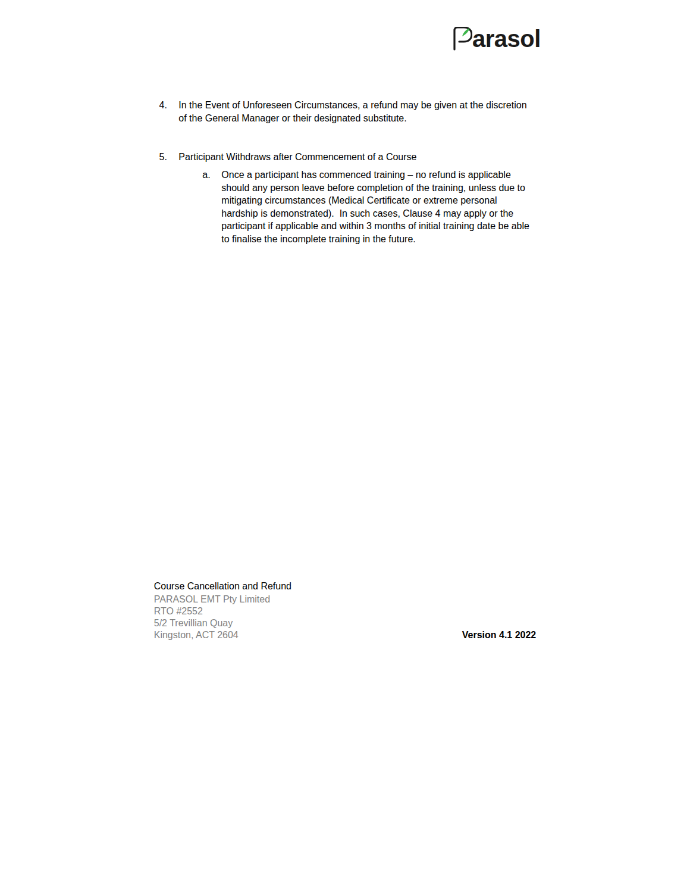arasol
4. In the Event of Unforeseen Circumstances, a refund may be given at the discretion of the General Manager or their designated substitute.
5. Participant Withdraws after Commencement of a Course
a. Once a participant has commenced training – no refund is applicable should any person leave before completion of the training, unless due to mitigating circumstances (Medical Certificate or extreme personal hardship is demonstrated). In such cases, Clause 4 may apply or the participant if applicable and within 3 months of initial training date be able to finalise the incomplete training in the future.
Course Cancellation and Refund
PARASOL EMT Pty Limited
RTO #2552
5/2 Trevillian Quay
Kingston, ACT 2604
Version 4.1 2022